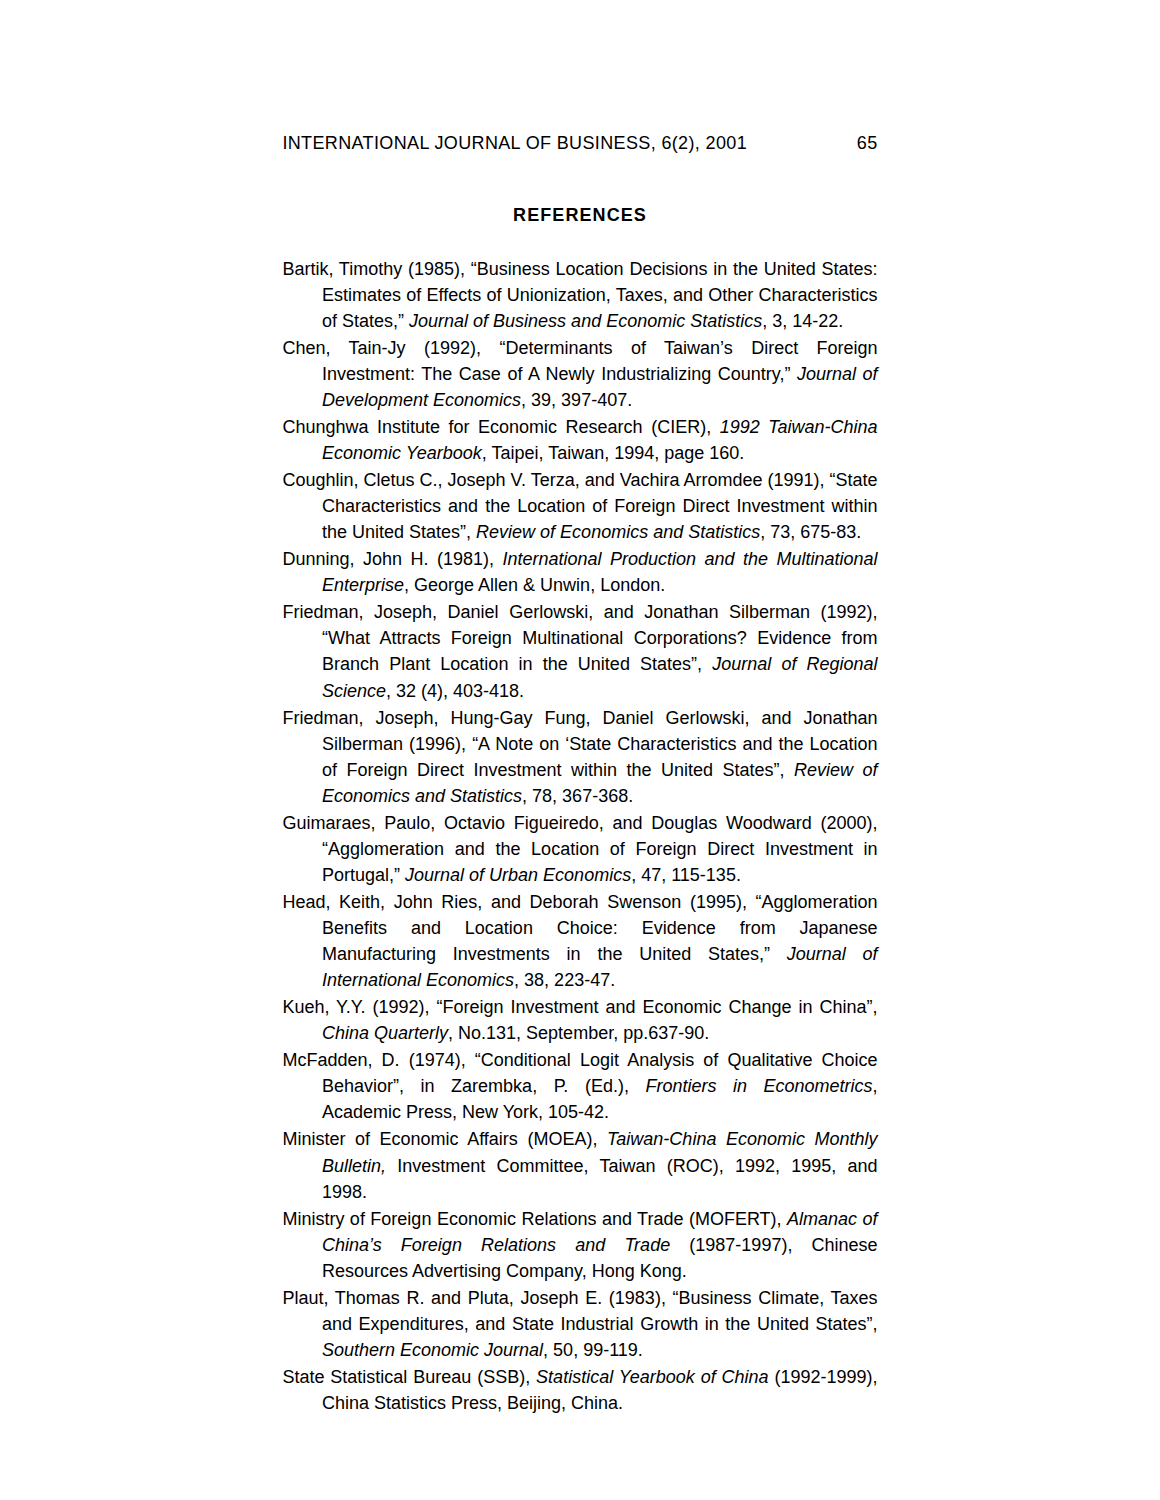INTERNATIONAL JOURNAL OF BUSINESS, 6(2), 2001 65
REFERENCES
Bartik, Timothy (1985), “Business Location Decisions in the United States: Estimates of Effects of Unionization, Taxes, and Other Characteristics of States,” Journal of Business and Economic Statistics, 3, 14-22.
Chen, Tain-Jy (1992), “Determinants of Taiwan’s Direct Foreign Investment: The Case of A Newly Industrializing Country,” Journal of Development Economics, 39, 397-407.
Chunghwa Institute for Economic Research (CIER), 1992 Taiwan-China Economic Yearbook, Taipei, Taiwan, 1994, page 160.
Coughlin, Cletus C., Joseph V. Terza, and Vachira Arromdee (1991), “State Characteristics and the Location of Foreign Direct Investment within the United States”, Review of Economics and Statistics, 73, 675-83.
Dunning, John H. (1981), International Production and the Multinational Enterprise, George Allen & Unwin, London.
Friedman, Joseph, Daniel Gerlowski, and Jonathan Silberman (1992), “What Attracts Foreign Multinational Corporations? Evidence from Branch Plant Location in the United States”, Journal of Regional Science, 32 (4), 403-418.
Friedman, Joseph, Hung-Gay Fung, Daniel Gerlowski, and Jonathan Silberman (1996), “A Note on ‘State Characteristics and the Location of Foreign Direct Investment within the United States”, Review of Economics and Statistics, 78, 367-368.
Guimaraes, Paulo, Octavio Figueiredo, and Douglas Woodward (2000), “Agglomeration and the Location of Foreign Direct Investment in Portugal,” Journal of Urban Economics, 47, 115-135.
Head, Keith, John Ries, and Deborah Swenson (1995), “Agglomeration Benefits and Location Choice: Evidence from Japanese Manufacturing Investments in the United States,” Journal of International Economics, 38, 223-47.
Kueh, Y.Y. (1992), “Foreign Investment and Economic Change in China”, China Quarterly, No.131, September, pp.637-90.
McFadden, D. (1974), “Conditional Logit Analysis of Qualitative Choice Behavior”, in Zarembka, P. (Ed.), Frontiers in Econometrics, Academic Press, New York, 105-42.
Minister of Economic Affairs (MOEA), Taiwan-China Economic Monthly Bulletin, Investment Committee, Taiwan (ROC), 1992, 1995, and 1998.
Ministry of Foreign Economic Relations and Trade (MOFERT), Almanac of China’s Foreign Relations and Trade (1987-1997), Chinese Resources Advertising Company, Hong Kong.
Plaut, Thomas R. and Pluta, Joseph E. (1983), “Business Climate, Taxes and Expenditures, and State Industrial Growth in the United States”, Southern Economic Journal, 50, 99-119.
State Statistical Bureau (SSB), Statistical Yearbook of China (1992-1999), China Statistics Press, Beijing, China.